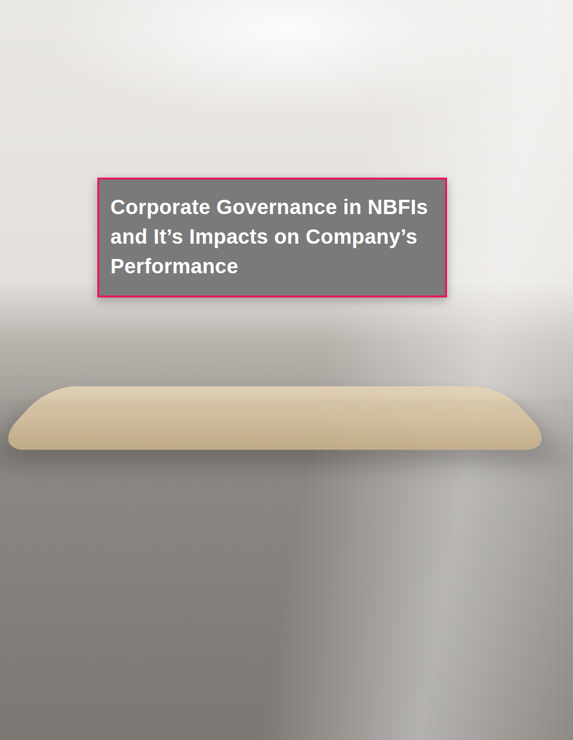Corporate Governance in NBFIs and It’s Impacts on Company’s Performance